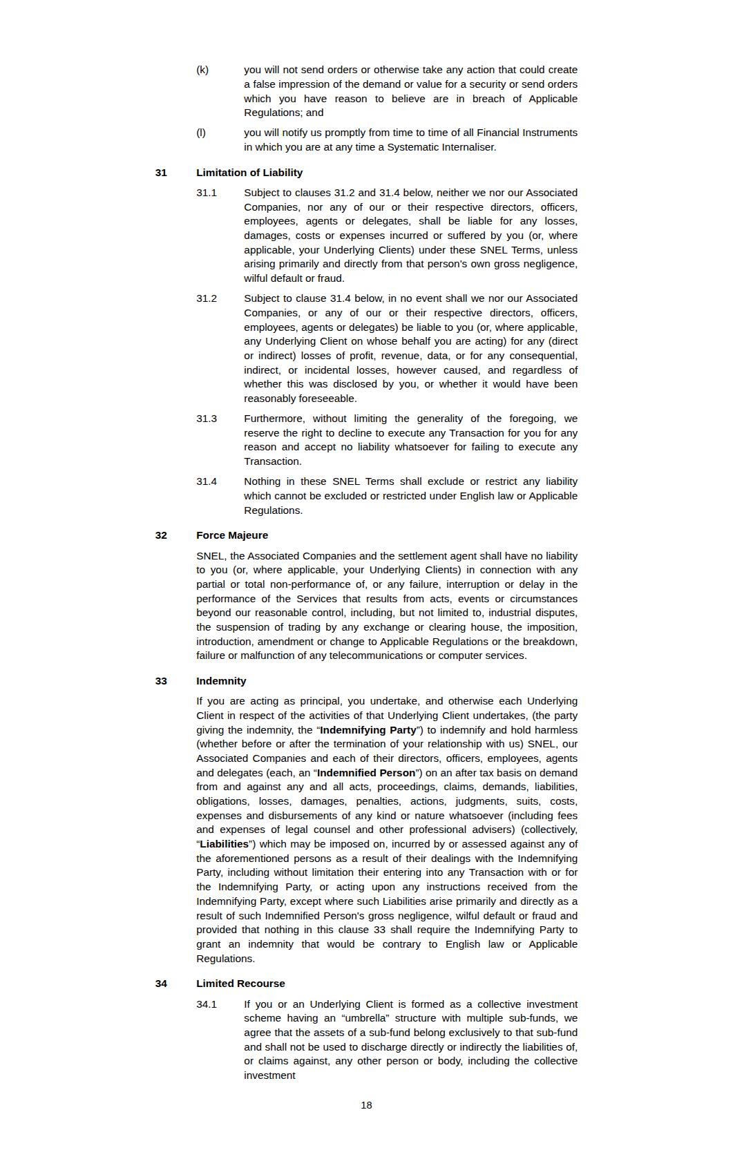(k)
you will not send orders or otherwise take any action that could create a false impression of the demand or value for a security or send orders which you have reason to believe are in breach of Applicable Regulations; and
(l)
you will notify us promptly from time to time of all Financial Instruments in which you are at any time a Systematic Internaliser.
31
Limitation of Liability
31.1
Subject to clauses 31.2 and 31.4 below, neither we nor our Associated Companies, nor any of our or their respective directors, officers, employees, agents or delegates, shall be liable for any losses, damages, costs or expenses incurred or suffered by you (or, where applicable, your Underlying Clients) under these SNEL Terms, unless arising primarily and directly from that person's own gross negligence, wilful default or fraud.
31.2
Subject to clause 31.4 below, in no event shall we nor our Associated Companies, or any of our or their respective directors, officers, employees, agents or delegates) be liable to you (or, where applicable, any Underlying Client on whose behalf you are acting) for any (direct or indirect) losses of profit, revenue, data, or for any consequential, indirect, or incidental losses, however caused, and regardless of whether this was disclosed by you, or whether it would have been reasonably foreseeable.
31.3
Furthermore, without limiting the generality of the foregoing, we reserve the right to decline to execute any Transaction for you for any reason and accept no liability whatsoever for failing to execute any Transaction.
31.4
Nothing in these SNEL Terms shall exclude or restrict any liability which cannot be excluded or restricted under English law or Applicable Regulations.
32
Force Majeure
SNEL, the Associated Companies and the settlement agent shall have no liability to you (or, where applicable, your Underlying Clients) in connection with any partial or total non-performance of, or any failure, interruption or delay in the performance of the Services that results from acts, events or circumstances beyond our reasonable control, including, but not limited to, industrial disputes, the suspension of trading by any exchange or clearing house, the imposition, introduction, amendment or change to Applicable Regulations or the breakdown, failure or malfunction of any telecommunications or computer services.
33
Indemnity
If you are acting as principal, you undertake, and otherwise each Underlying Client in respect of the activities of that Underlying Client undertakes, (the party giving the indemnity, the “Indemnifying Party”) to indemnify and hold harmless (whether before or after the termination of your relationship with us) SNEL, our Associated Companies and each of their directors, officers, employees, agents and delegates (each, an “Indemnified Person”) on an after tax basis on demand from and against any and all acts, proceedings, claims, demands, liabilities, obligations, losses, damages, penalties, actions, judgments, suits, costs, expenses and disbursements of any kind or nature whatsoever (including fees and expenses of legal counsel and other professional advisers) (collectively, “Liabilities”) which may be imposed on, incurred by or assessed against any of the aforementioned persons as a result of their dealings with the Indemnifying Party, including without limitation their entering into any Transaction with or for the Indemnifying Party, or acting upon any instructions received from the Indemnifying Party, except where such Liabilities arise primarily and directly as a result of such Indemnified Person's gross negligence, wilful default or fraud and provided that nothing in this clause 33 shall require the Indemnifying Party to grant an indemnity that would be contrary to English law or Applicable Regulations.
34
Limited Recourse
34.1
If you or an Underlying Client is formed as a collective investment scheme having an “umbrella” structure with multiple sub-funds, we agree that the assets of a sub-fund belong exclusively to that sub-fund and shall not be used to discharge directly or indirectly the liabilities of, or claims against, any other person or body, including the collective investment
18